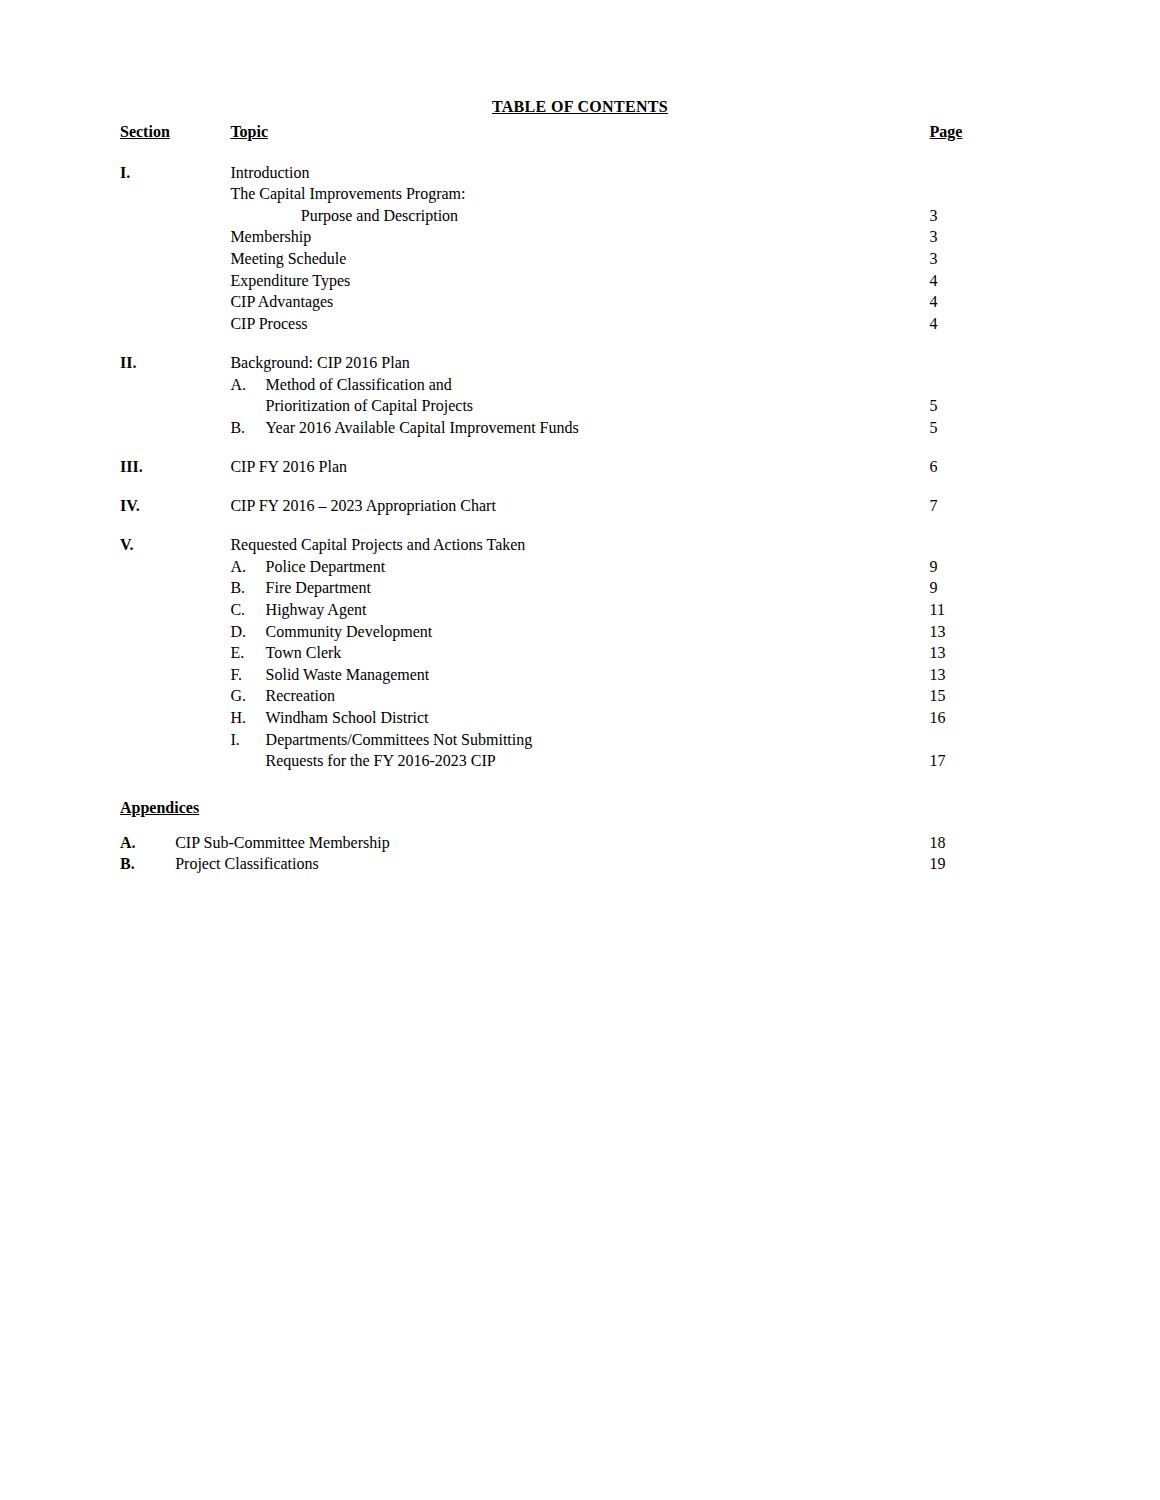TABLE OF CONTENTS
| Section | Topic | Page |
| I. | Introduction | |
| | The Capital Improvements Program: | |
| | Purpose and Description | 3 |
| | Membership | 3 |
| | Meeting Schedule | 3 |
| | Expenditure Types | 4 |
| | CIP Advantages | 4 |
| | CIP Process | 4 |
| II. | Background: CIP 2016 Plan | |
| | A. Method of Classification and | |
| | Prioritization of Capital Projects | 5 |
| | B. Year 2016 Available Capital Improvement Funds | 5 |
| III. | CIP FY 2016 Plan | 6 |
| IV. | CIP FY 2016 – 2023 Appropriation Chart | 7 |
| V. | Requested Capital Projects and Actions Taken | |
| | A. Police Department | 9 |
| | B. Fire Department | 9 |
| | C. Highway Agent | 11 |
| | D. Community Development | 13 |
| | E. Town Clerk | 13 |
| | F. Solid Waste Management | 13 |
| | G. Recreation | 15 |
| | H. Windham School District | 16 |
| | I. Departments/Committees Not Submitting | |
| | Requests for the FY 2016-2023 CIP | 17 |
Appendices
| A. | CIP Sub-Committee Membership | 18 |
| B. | Project Classifications | 19 |